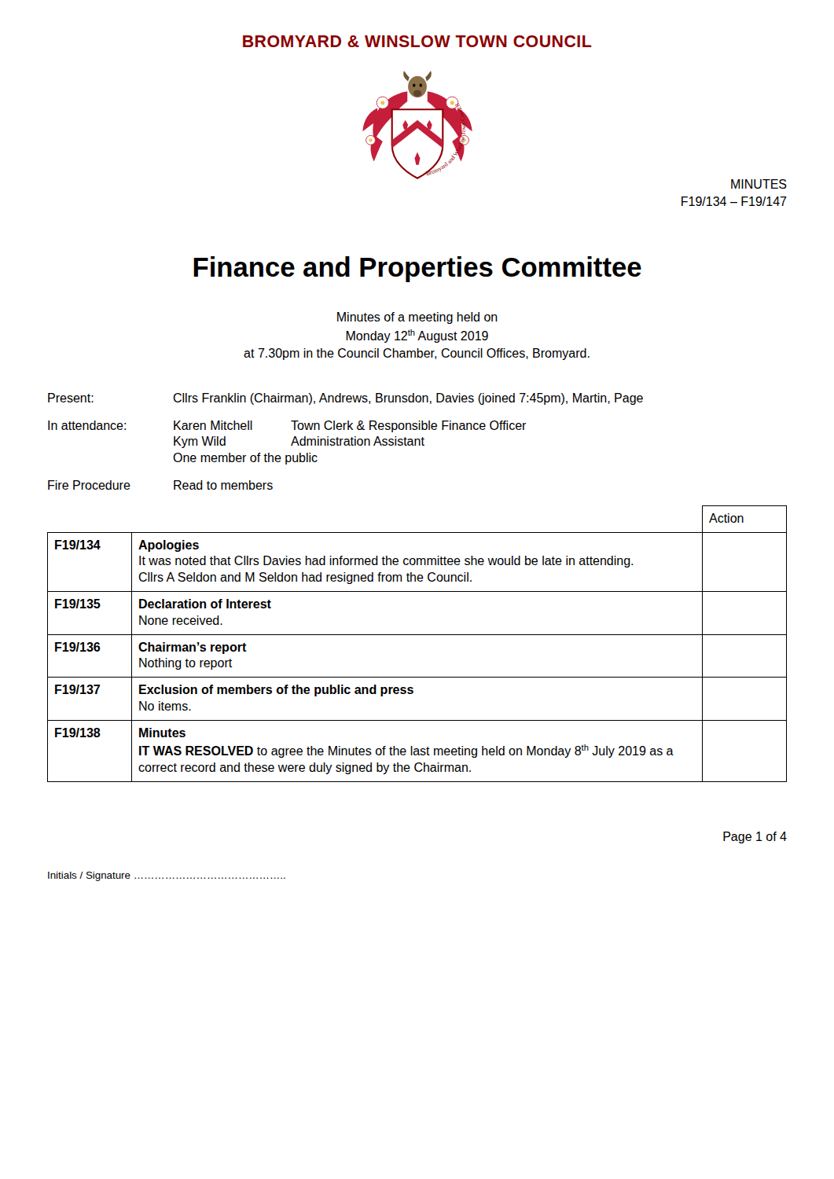BROMYARD & WINSLOW TOWN COUNCIL
Bromyard and Winslow Town Council
MINUTES
F19/134 – F19/147
Finance and Properties Committee
Minutes of a meeting held on
Monday 12th August 2019
at 7.30pm in the Council Chamber, Council Offices, Bromyard.
Present:
Cllrs Franklin (Chairman), Andrews, Brunsdon, Davies (joined 7:45pm), Martin, Page
In attendance:
Karen Mitchell Town Clerk & Responsible Finance Officer
Kym Wild Administration Assistant
One member of the public
Fire Procedure
Read to members
| | | Action |
| --- | --- | --- |
| F19/134 | Apologies It was noted that Cllrs Davies had informed the committee she would be late in attending. Cllrs A Seldon and M Seldon had resigned from the Council. | |
| F19/135 | Declaration of Interest None received. | |
| F19/136 | Chairman’s report Nothing to report | |
| F19/137 | Exclusion of members of the public and press No items. | |
| F19/138 | Minutes IT WAS RESOLVED to agree the Minutes of the last meeting held on Monday 8 th July 2019 as a correct record and these were duly signed by the Chairman. | |
Page 1 of 4
Initials / Signature ……………………………………..